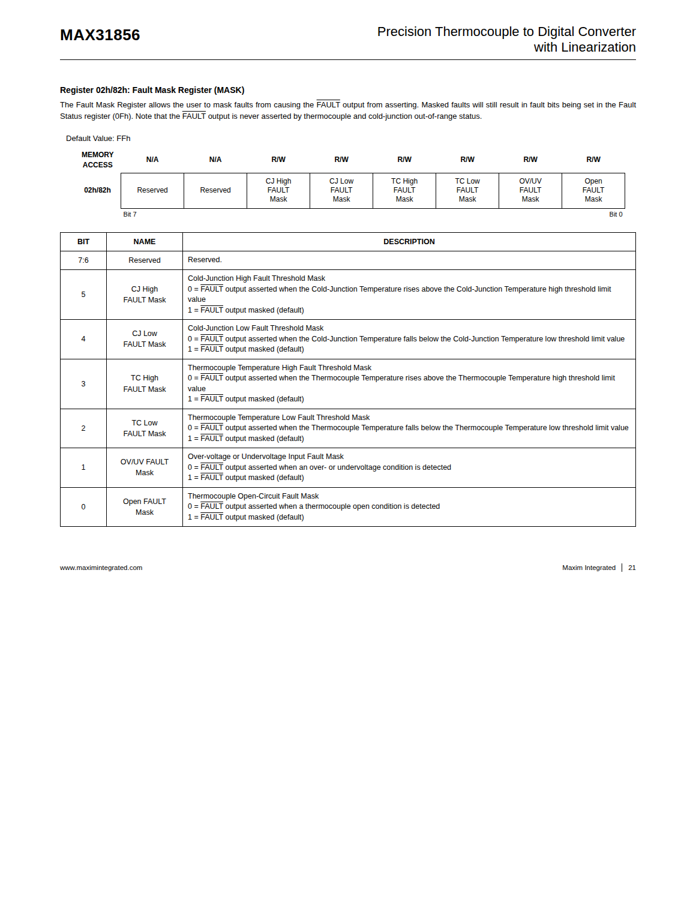MAX31856
Precision Thermocouple to Digital Converter
with Linearization
Register 02h/82h: Fault Mask Register (MASK)
The Fault Mask Register allows the user to mask faults from causing the FAULT output from asserting. Masked faults will still result in fault bits being set in the Fault Status register (0Fh). Note that the FAULT output is never asserted by thermocouple and cold-junction out-of-range status.
Default Value: FFh
| MEMORY ACCESS | N/A | N/A | R/W | R/W | R/W | R/W | R/W | R/W |
| 02h/82h | Reserved | Reserved | CJ High FAULT Mask | CJ Low FAULT Mask | TC High FAULT Mask | TC Low FAULT Mask | OV/UV FAULT Mask | Open FAULT Mask |
| | Bit 7 | | | | | | | Bit 0 |
| BIT | NAME | DESCRIPTION |
| --- | --- | --- |
| 7:6 | Reserved | Reserved. |
| 5 | CJ High FAULT Mask | Cold-Junction High Fault Threshold Mask 0 = FAULT output asserted when the Cold-Junction Temperature rises above the Cold-Junction Temperature high threshold limit value 1 = FAULT output masked (default) |
| 4 | CJ Low FAULT Mask | Cold-Junction Low Fault Threshold Mask 0 = FAULT output asserted when the Cold-Junction Temperature falls below the Cold-Junction Temperature low threshold limit value 1 = FAULT output masked (default) |
| 3 | TC High FAULT Mask | Thermocouple Temperature High Fault Threshold Mask 0 = FAULT output asserted when the Thermocouple Temperature rises above the Thermocouple Temperature high threshold limit value 1 = FAULT output masked (default) |
| 2 | TC Low FAULT Mask | Thermocouple Temperature Low Fault Threshold Mask 0 = FAULT output asserted when the Thermocouple Temperature falls below the Thermocouple Temperature low threshold limit value 1 = FAULT output masked (default) |
| 1 | OV/UV FAULT Mask | Over-voltage or Undervoltage Input Fault Mask 0 = FAULT output asserted when an over- or undervoltage condition is detected 1 = FAULT output masked (default) |
| 0 | Open FAULT Mask | Thermocouple Open-Circuit Fault Mask 0 = FAULT output asserted when a thermocouple open condition is detected 1 = FAULT output masked (default) |
www.maximintegrated.com
Maxim Integrated 21